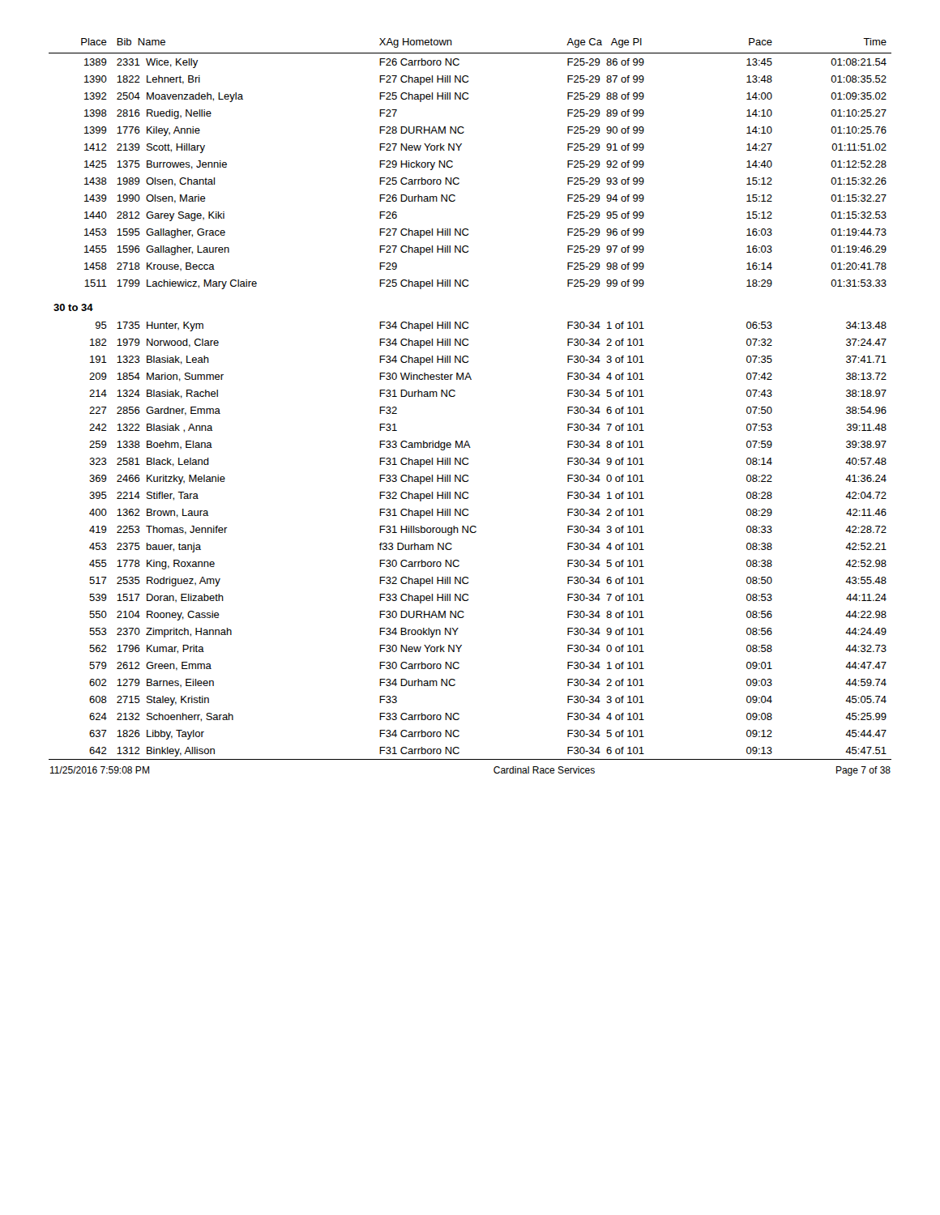| Place | Bib Name | XAg Hometown | Age Ca Age Pl | Pace | Time |
| --- | --- | --- | --- | --- | --- |
| 1389 | 2331 Wice, Kelly | F26 Carrboro NC | F25-29 86 of 99 | 13:45 | 01:08:21.54 |
| 1390 | 1822 Lehnert, Bri | F27 Chapel Hill NC | F25-29 87 of 99 | 13:48 | 01:08:35.52 |
| 1392 | 2504 Moavenzadeh, Leyla | F25 Chapel Hill NC | F25-29 88 of 99 | 14:00 | 01:09:35.02 |
| 1398 | 2816 Ruedig, Nellie | F27 | F25-29 89 of 99 | 14:10 | 01:10:25.27 |
| 1399 | 1776 Kiley, Annie | F28 DURHAM NC | F25-29 90 of 99 | 14:10 | 01:10:25.76 |
| 1412 | 2139 Scott, Hillary | F27 New York NY | F25-29 91 of 99 | 14:27 | 01:11:51.02 |
| 1425 | 1375 Burrowes, Jennie | F29 Hickory NC | F25-29 92 of 99 | 14:40 | 01:12:52.28 |
| 1438 | 1989 Olsen, Chantal | F25 Carrboro NC | F25-29 93 of 99 | 15:12 | 01:15:32.26 |
| 1439 | 1990 Olsen, Marie | F26 Durham NC | F25-29 94 of 99 | 15:12 | 01:15:32.27 |
| 1440 | 2812 Garey Sage, Kiki | F26 | F25-29 95 of 99 | 15:12 | 01:15:32.53 |
| 1453 | 1595 Gallagher, Grace | F27 Chapel Hill NC | F25-29 96 of 99 | 16:03 | 01:19:44.73 |
| 1455 | 1596 Gallagher, Lauren | F27 Chapel Hill NC | F25-29 97 of 99 | 16:03 | 01:19:46.29 |
| 1458 | 2718 Krouse, Becca | F29 | F25-29 98 of 99 | 16:14 | 01:20:41.78 |
| 1511 | 1799 Lachiewicz, Mary Claire | F25 Chapel Hill NC | F25-29 99 of 99 | 18:29 | 01:31:53.33 |
| 30 to 34 |
| 95 | 1735 Hunter, Kym | F34 Chapel Hill NC | F30-34 1 of 101 | 06:53 | 34:13.48 |
| 182 | 1979 Norwood, Clare | F34 Chapel Hill NC | F30-34 2 of 101 | 07:32 | 37:24.47 |
| 191 | 1323 Blasiak, Leah | F34 Chapel Hill NC | F30-34 3 of 101 | 07:35 | 37:41.71 |
| 209 | 1854 Marion, Summer | F30 Winchester MA | F30-34 4 of 101 | 07:42 | 38:13.72 |
| 214 | 1324 Blasiak, Rachel | F31 Durham NC | F30-34 5 of 101 | 07:43 | 38:18.97 |
| 227 | 2856 Gardner, Emma | F32 | F30-34 6 of 101 | 07:50 | 38:54.96 |
| 242 | 1322 Blasiak , Anna | F31 | F30-34 7 of 101 | 07:53 | 39:11.48 |
| 259 | 1338 Boehm, Elana | F33 Cambridge MA | F30-34 8 of 101 | 07:59 | 39:38.97 |
| 323 | 2581 Black, Leland | F31 Chapel Hill NC | F30-34 9 of 101 | 08:14 | 40:57.48 |
| 369 | 2466 Kuritzky, Melanie | F33 Chapel Hill NC | F30-34 0 of 101 | 08:22 | 41:36.24 |
| 395 | 2214 Stifler, Tara | F32 Chapel Hill NC | F30-34 1 of 101 | 08:28 | 42:04.72 |
| 400 | 1362 Brown, Laura | F31 Chapel Hill NC | F30-34 2 of 101 | 08:29 | 42:11.46 |
| 419 | 2253 Thomas, Jennifer | F31 Hillsborough NC | F30-34 3 of 101 | 08:33 | 42:28.72 |
| 453 | 2375 bauer, tanja | f33 Durham NC | F30-34 4 of 101 | 08:38 | 42:52.21 |
| 455 | 1778 King, Roxanne | F30 Carrboro NC | F30-34 5 of 101 | 08:38 | 42:52.98 |
| 517 | 2535 Rodriguez, Amy | F32 Chapel Hill NC | F30-34 6 of 101 | 08:50 | 43:55.48 |
| 539 | 1517 Doran, Elizabeth | F33 Chapel Hill NC | F30-34 7 of 101 | 08:53 | 44:11.24 |
| 550 | 2104 Rooney, Cassie | F30 DURHAM NC | F30-34 8 of 101 | 08:56 | 44:22.98 |
| 553 | 2370 Zimpritch, Hannah | F34 Brooklyn NY | F30-34 9 of 101 | 08:56 | 44:24.49 |
| 562 | 1796 Kumar, Prita | F30 New York NY | F30-34 0 of 101 | 08:58 | 44:32.73 |
| 579 | 2612 Green, Emma | F30 Carrboro NC | F30-34 1 of 101 | 09:01 | 44:47.47 |
| 602 | 1279 Barnes, Eileen | F34 Durham NC | F30-34 2 of 101 | 09:03 | 44:59.74 |
| 608 | 2715 Staley, Kristin | F33 | F30-34 3 of 101 | 09:04 | 45:05.74 |
| 624 | 2132 Schoenherr, Sarah | F33 Carrboro NC | F30-34 4 of 101 | 09:08 | 45:25.99 |
| 637 | 1826 Libby, Taylor | F34 Carrboro NC | F30-34 5 of 101 | 09:12 | 45:44.47 |
| 642 | 1312 Binkley, Allison | F31 Carrboro NC | F30-34 6 of 101 | 09:13 | 45:47.51 |
| 11/25/2016 7:59:08 PM | Cardinal Race Services | Page 7 of 38 |